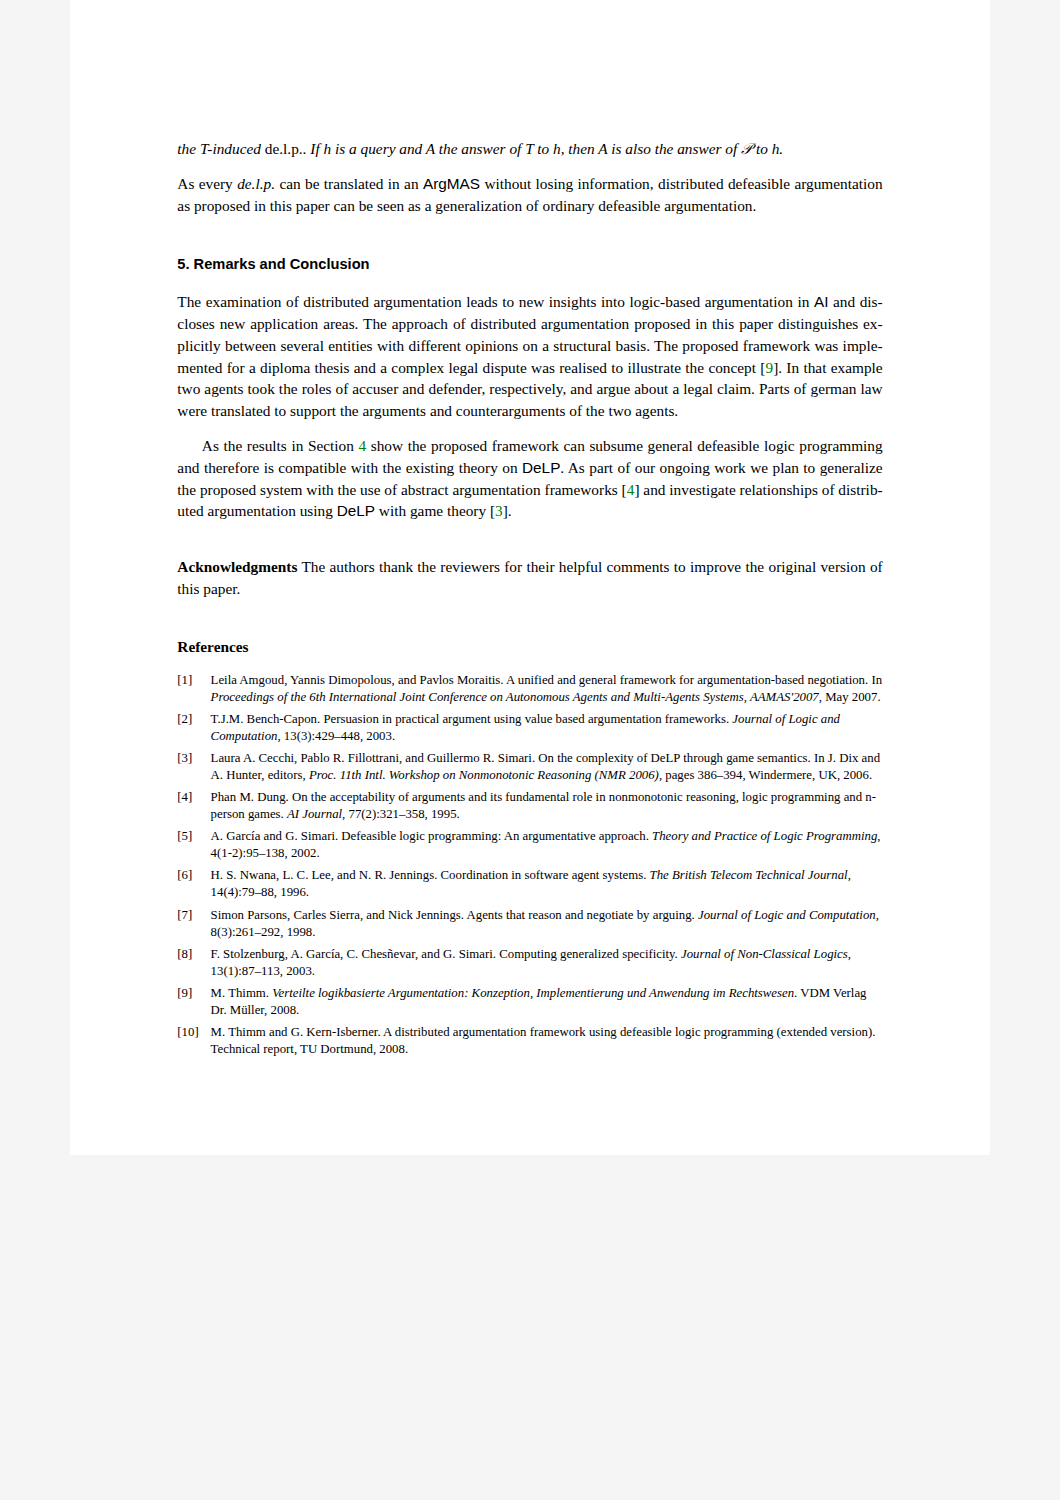the T-induced de.l.p.. If h is a query and A the answer of T to h, then A is also the answer of 𝒫 to h.
As every de.l.p. can be translated in an ArgMAS without losing information, distributed defeasible argumentation as proposed in this paper can be seen as a generalization of ordinary defeasible argumentation.
5. Remarks and Conclusion
The examination of distributed argumentation leads to new insights into logic-based argumentation in AI and discloses new application areas. The approach of distributed argumentation proposed in this paper distinguishes explicitly between several entities with different opinions on a structural basis. The proposed framework was implemented for a diploma thesis and a complex legal dispute was realised to illustrate the concept [9]. In that example two agents took the roles of accuser and defender, respectively, and argue about a legal claim. Parts of german law were translated to support the arguments and counterarguments of the two agents.
As the results in Section 4 show the proposed framework can subsume general defeasible logic programming and therefore is compatible with the existing theory on DeLP. As part of our ongoing work we plan to generalize the proposed system with the use of abstract argumentation frameworks [4] and investigate relationships of distributed argumentation using DeLP with game theory [3].
Acknowledgments The authors thank the reviewers for their helpful comments to improve the original version of this paper.
References
[1] Leila Amgoud, Yannis Dimopolous, and Pavlos Moraitis. A unified and general framework for argumentation-based negotiation. In Proceedings of the 6th International Joint Conference on Autonomous Agents and Multi-Agents Systems, AAMAS'2007, May 2007.
[2] T.J.M. Bench-Capon. Persuasion in practical argument using value based argumentation frameworks. Journal of Logic and Computation, 13(3):429–448, 2003.
[3] Laura A. Cecchi, Pablo R. Fillottrani, and Guillermo R. Simari. On the complexity of DeLP through game semantics. In J. Dix and A. Hunter, editors, Proc. 11th Intl. Workshop on Nonmonotonic Reasoning (NMR 2006), pages 386–394, Windermere, UK, 2006.
[4] Phan M. Dung. On the acceptability of arguments and its fundamental role in nonmonotonic reasoning, logic programming and n-person games. AI Journal, 77(2):321–358, 1995.
[5] A. García and G. Simari. Defeasible logic programming: An argumentative approach. Theory and Practice of Logic Programming, 4(1-2):95–138, 2002.
[6] H. S. Nwana, L. C. Lee, and N. R. Jennings. Coordination in software agent systems. The British Telecom Technical Journal, 14(4):79–88, 1996.
[7] Simon Parsons, Carles Sierra, and Nick Jennings. Agents that reason and negotiate by arguing. Journal of Logic and Computation, 8(3):261–292, 1998.
[8] F. Stolzenburg, A. García, C. Chesñevar, and G. Simari. Computing generalized specificity. Journal of Non-Classical Logics, 13(1):87–113, 2003.
[9] M. Thimm. Verteilte logikbasierte Argumentation: Konzeption, Implementierung und Anwendung im Rechtswesen. VDM Verlag Dr. Müller, 2008.
[10] M. Thimm and G. Kern-Isberner. A distributed argumentation framework using defeasible logic programming (extended version). Technical report, TU Dortmund, 2008.